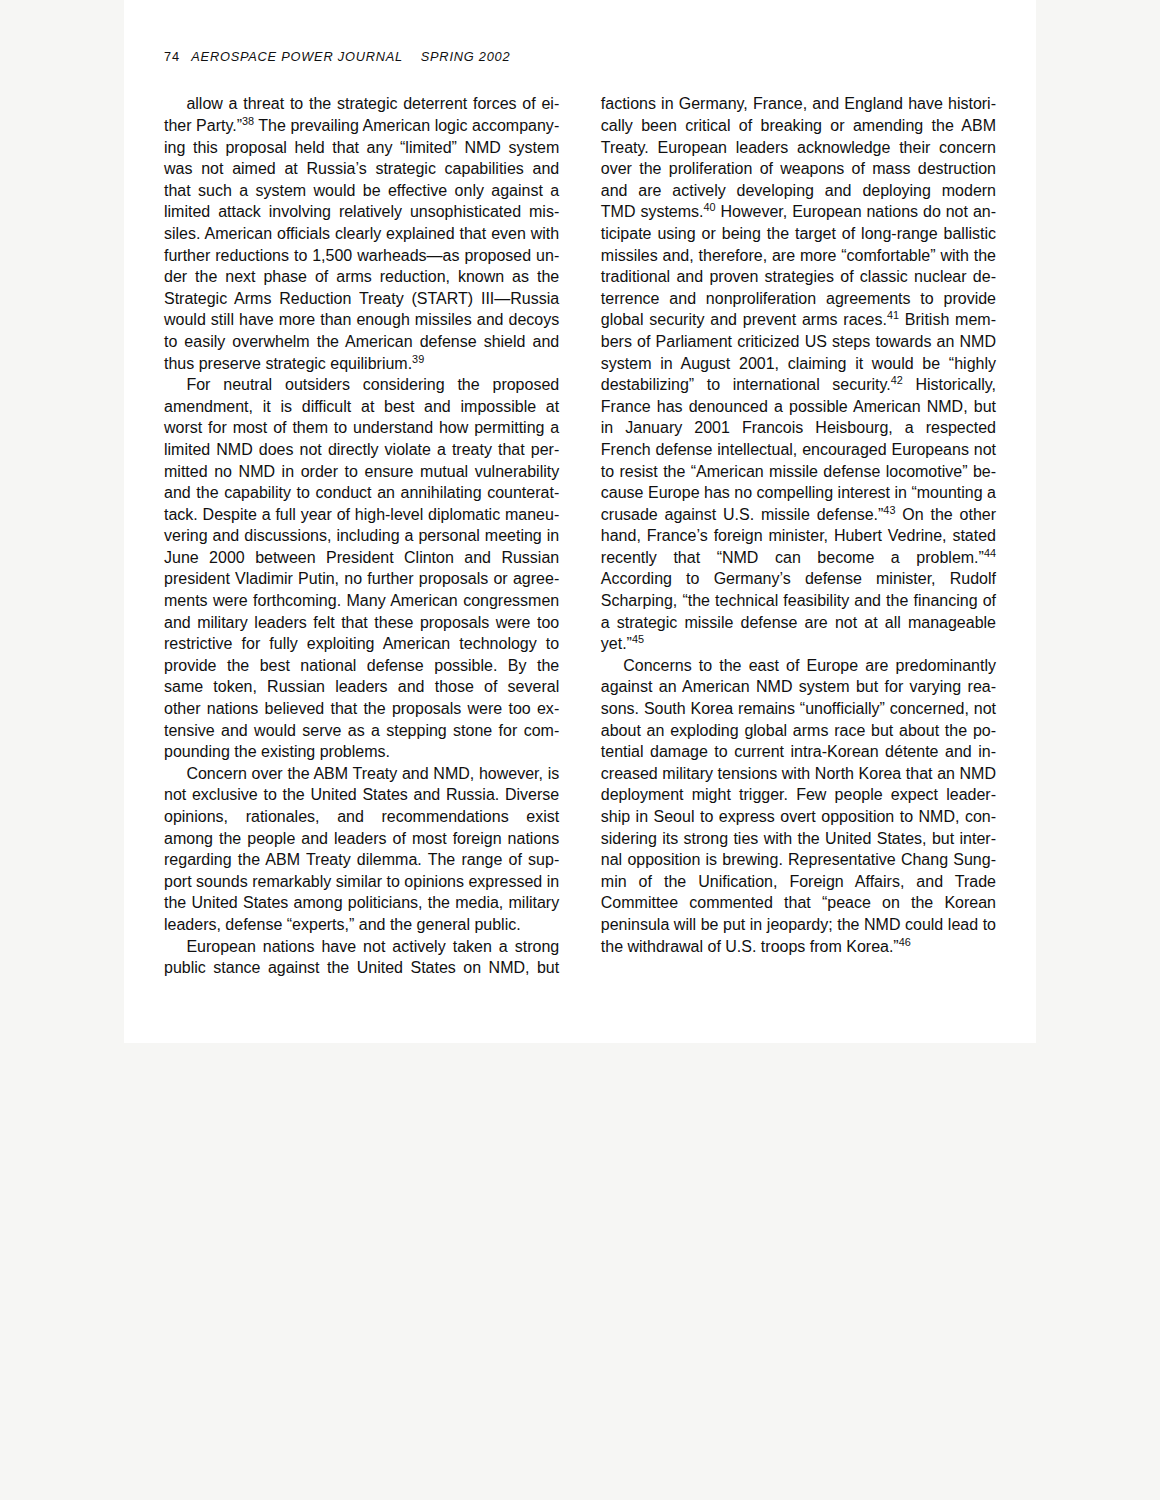74 AEROSPACE POWER JOURNAL SPRING 2002
allow a threat to the strategic deterrent forces of either Party.”38 The prevailing American logic accompanying this proposal held that any “limited” NMD system was not aimed at Russia’s strategic capabilities and that such a system would be effective only against a limited attack involving relatively unsophisticated missiles. American officials clearly explained that even with further reductions to 1,500 warheads—as proposed under the next phase of arms reduction, known as the Strategic Arms Reduction Treaty (START) III—Russia would still have more than enough missiles and decoys to easily overwhelm the American defense shield and thus preserve strategic equilibrium.39
For neutral outsiders considering the proposed amendment, it is difficult at best and impossible at worst for most of them to understand how permitting a limited NMD does not directly violate a treaty that permitted no NMD in order to ensure mutual vulnerability and the capability to conduct an annihilating counterattack. Despite a full year of high-level diplomatic maneuvering and discussions, including a personal meeting in June 2000 between President Clinton and Russian president Vladimir Putin, no further proposals or agreements were forthcoming. Many American congressmen and military leaders felt that these proposals were too restrictive for fully exploiting American technology to provide the best national defense possible. By the same token, Russian leaders and those of several other nations believed that the proposals were too extensive and would serve as a stepping stone for compounding the existing problems.
Concern over the ABM Treaty and NMD, however, is not exclusive to the United States and Russia. Diverse opinions, rationales, and recommendations exist among the people and leaders of most foreign nations regarding the ABM Treaty dilemma. The range of support sounds remarkably similar to opinions expressed in the United States among politicians, the media, military leaders, defense “experts,” and the general public.
European nations have not actively taken a strong public stance against the United States on NMD, but factions in Germany, France, and England have historically been critical of breaking or amending the ABM Treaty. European leaders acknowledge their concern over the proliferation of weapons of mass destruction and are actively developing and deploying modern TMD systems.40 However, European nations do not anticipate using or being the target of long-range ballistic missiles and, therefore, are more “comfortable” with the traditional and proven strategies of classic nuclear deterrence and nonproliferation agreements to provide global security and prevent arms races.41 British members of Parliament criticized US steps towards an NMD system in August 2001, claiming it would be “highly destabilizing” to international security.42 Historically, France has denounced a possible American NMD, but in January 2001 Francois Heisbourg, a respected French defense intellectual, encouraged Europeans not to resist the “American missile defense locomotive” because Europe has no compelling interest in “mounting a crusade against U.S. missile defense.”43 On the other hand, France’s foreign minister, Hubert Vedrine, stated recently that “NMD can become a problem.”44 According to Germany’s defense minister, Rudolf Scharping, “the technical feasibility and the financing of a strategic missile defense are not at all manageable yet.”45
Concerns to the east of Europe are predominantly against an American NMD system but for varying reasons. South Korea remains “unofficially” concerned, not about an exploding global arms race but about the potential damage to current intra-Korean détente and increased military tensions with North Korea that an NMD deployment might trigger. Few people expect leadership in Seoul to express overt opposition to NMD, considering its strong ties with the United States, but internal opposition is brewing. Representative Chang Sung-min of the Unification, Foreign Affairs, and Trade Committee commented that “peace on the Korean peninsula will be put in jeopardy; the NMD could lead to the withdrawal of U.S. troops from Korea.”46